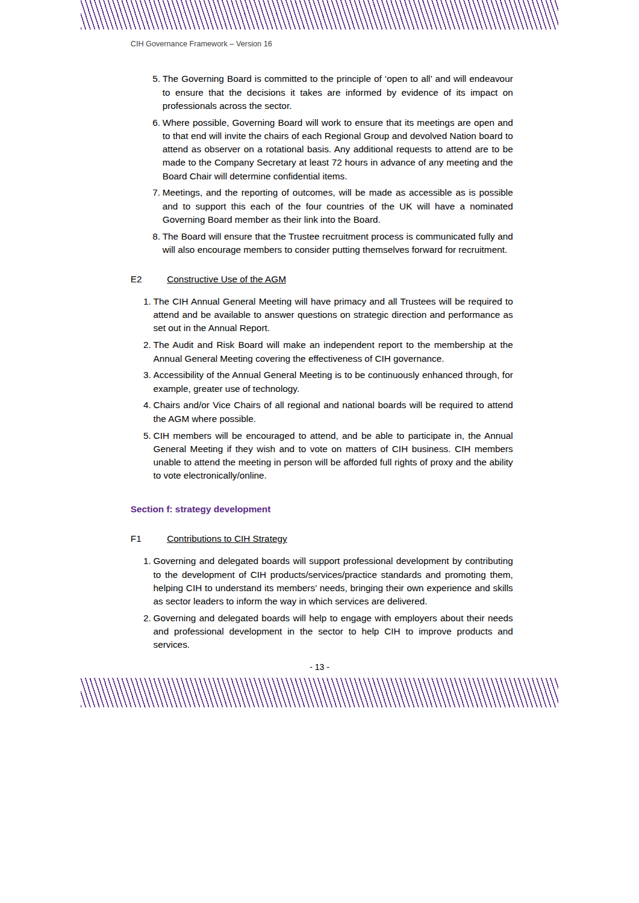CIH Governance Framework – Version 16
The Governing Board is committed to the principle of ‘open to all’ and will endeavour to ensure that the decisions it takes are informed by evidence of its impact on professionals across the sector.
Where possible, Governing Board will work to ensure that its meetings are open and to that end will invite the chairs of each Regional Group and devolved Nation board to attend as observer on a rotational basis. Any additional requests to attend are to be made to the Company Secretary at least 72 hours in advance of any meeting and the Board Chair will determine confidential items.
Meetings, and the reporting of outcomes, will be made as accessible as is possible and to support this each of the four countries of the UK will have a nominated Governing Board member as their link into the Board.
The Board will ensure that the Trustee recruitment process is communicated fully and will also encourage members to consider putting themselves forward for recruitment.
E2 Constructive Use of the AGM
The CIH Annual General Meeting will have primacy and all Trustees will be required to attend and be available to answer questions on strategic direction and performance as set out in the Annual Report.
The Audit and Risk Board will make an independent report to the membership at the Annual General Meeting covering the effectiveness of CIH governance.
Accessibility of the Annual General Meeting is to be continuously enhanced through, for example, greater use of technology.
Chairs and/or Vice Chairs of all regional and national boards will be required to attend the AGM where possible.
CIH members will be encouraged to attend, and be able to participate in, the Annual General Meeting if they wish and to vote on matters of CIH business. CIH members unable to attend the meeting in person will be afforded full rights of proxy and the ability to vote electronically/online.
Section f: strategy development
F1 Contributions to CIH Strategy
Governing and delegated boards will support professional development by contributing to the development of CIH products/services/practice standards and promoting them, helping CIH to understand its members’ needs, bringing their own experience and skills as sector leaders to inform the way in which services are delivered.
Governing and delegated boards will help to engage with employers about their needs and professional development in the sector to help CIH to improve products and services.
- 13 -